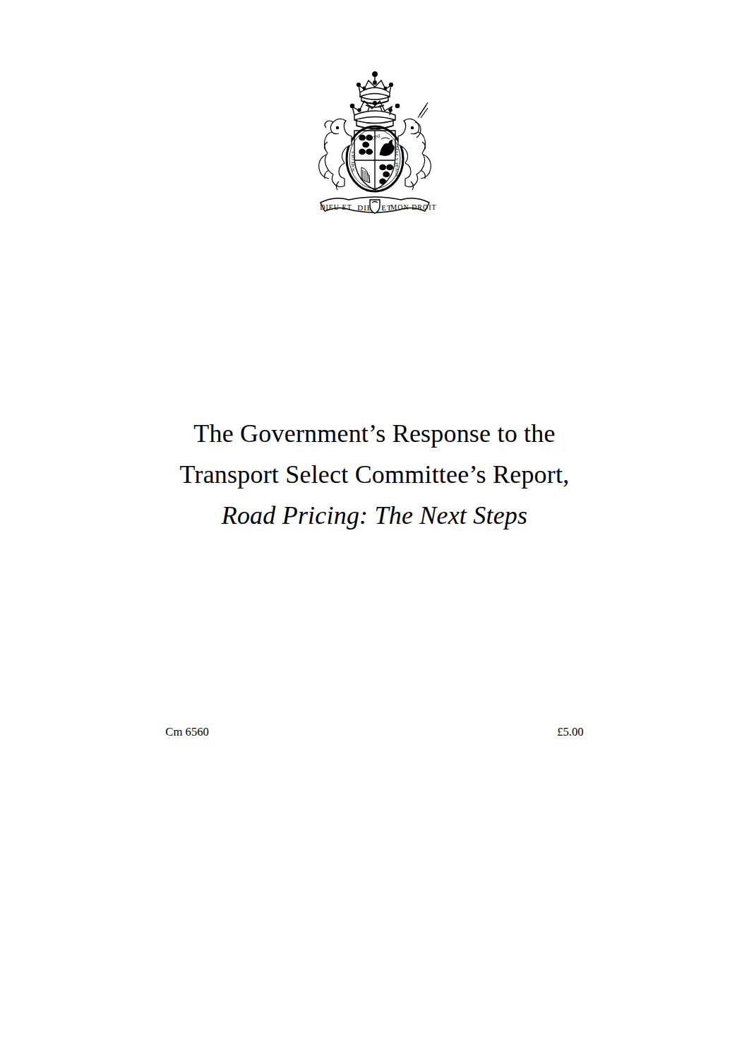HONI SOIT QUI MAL Y PENSE DIEU ET DIEU ET MON DROIT
The Government’s Response to the
Transport Select Committee’s Report,
Road Pricing: The Next Steps
Cm 6560 £5.00